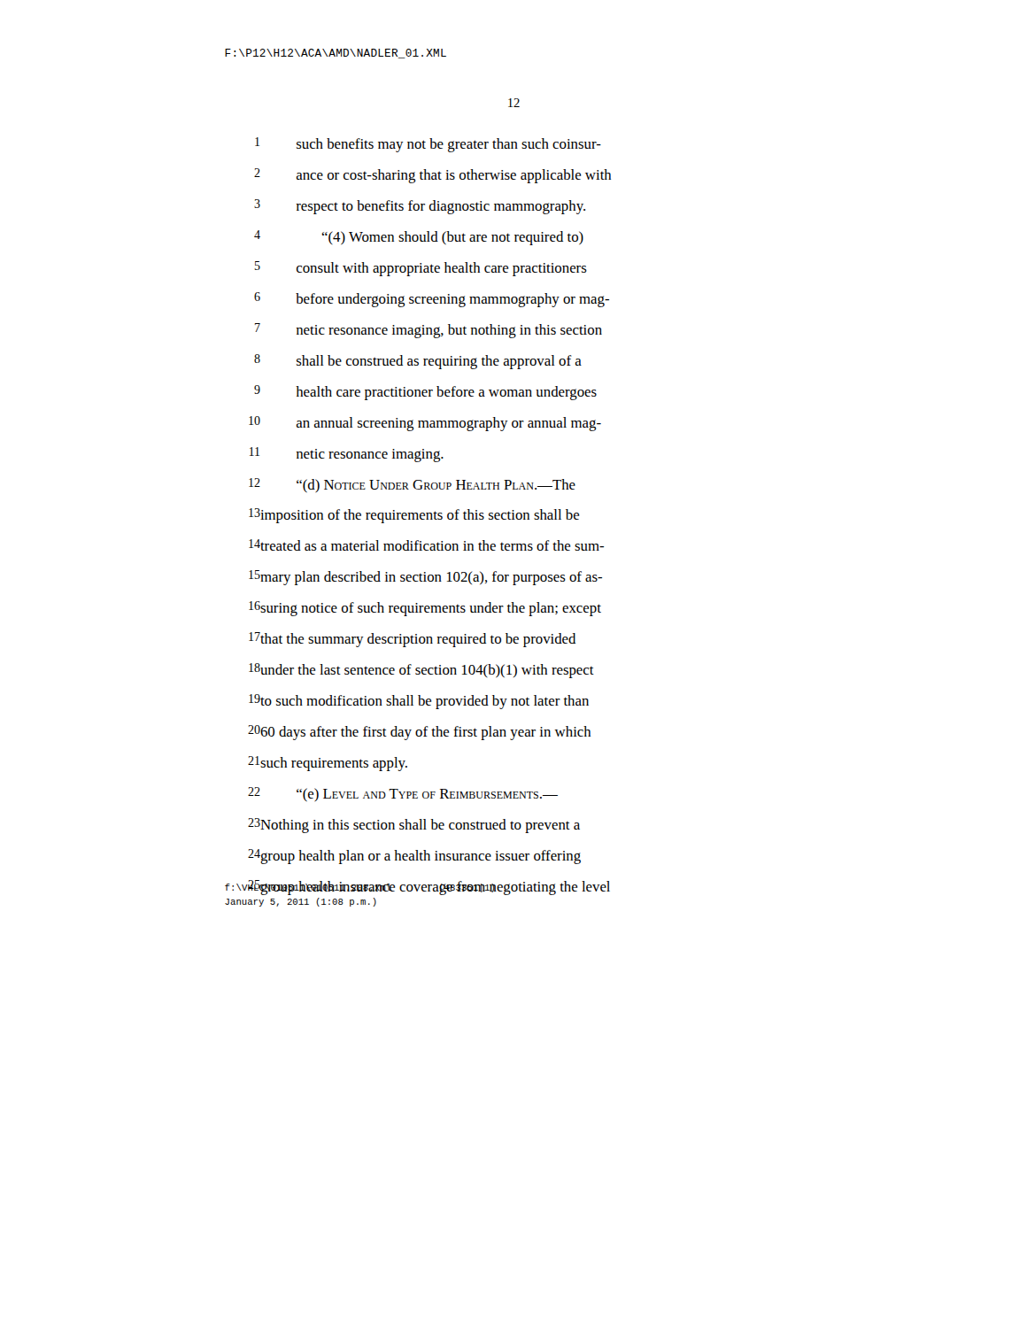F:\P12\H12\ACA\AMD\NADLER_01.XML
12
| 1 | such benefits may not be greater than such coinsur- |
| 2 | ance or cost-sharing that is otherwise applicable with |
| 3 | respect to benefits for diagnostic mammography. |
| 4 | “(4) Women should (but are not required to) |
| 5 | consult with appropriate health care practitioners |
| 6 | before undergoing screening mammography or mag- |
| 7 | netic resonance imaging, but nothing in this section |
| 8 | shall be construed as requiring the approval of a |
| 9 | health care practitioner before a woman undergoes |
| 10 | an annual screening mammography or annual mag- |
| 11 | netic resonance imaging. |
| 12 | “(d) Notice Under Group Health Plan. —The |
| 13 | imposition of the requirements of this section shall be |
| 14 | treated as a material modification in the terms of the sum- |
| 15 | mary plan described in section 102(a), for purposes of as- |
| 16 | suring notice of such requirements under the plan; except |
| 17 | that the summary description required to be provided |
| 18 | under the last sentence of section 104(b)(1) with respect |
| 19 | to such modification shall be provided by not later than |
| 20 | 60 days after the first day of the first plan year in which |
| 21 | such requirements apply. |
| 22 | “(e) Level and Type of Reimbursements. — |
| 23 | Nothing in this section shall be construed to prevent a |
| 24 | group health plan or a health insurance issuer offering |
| 25 | group health insurance coverage from negotiating the level |
f:\VHLC\010511\010511.208.xml (483351|1)
January 5, 2011 (1:08 p.m.)